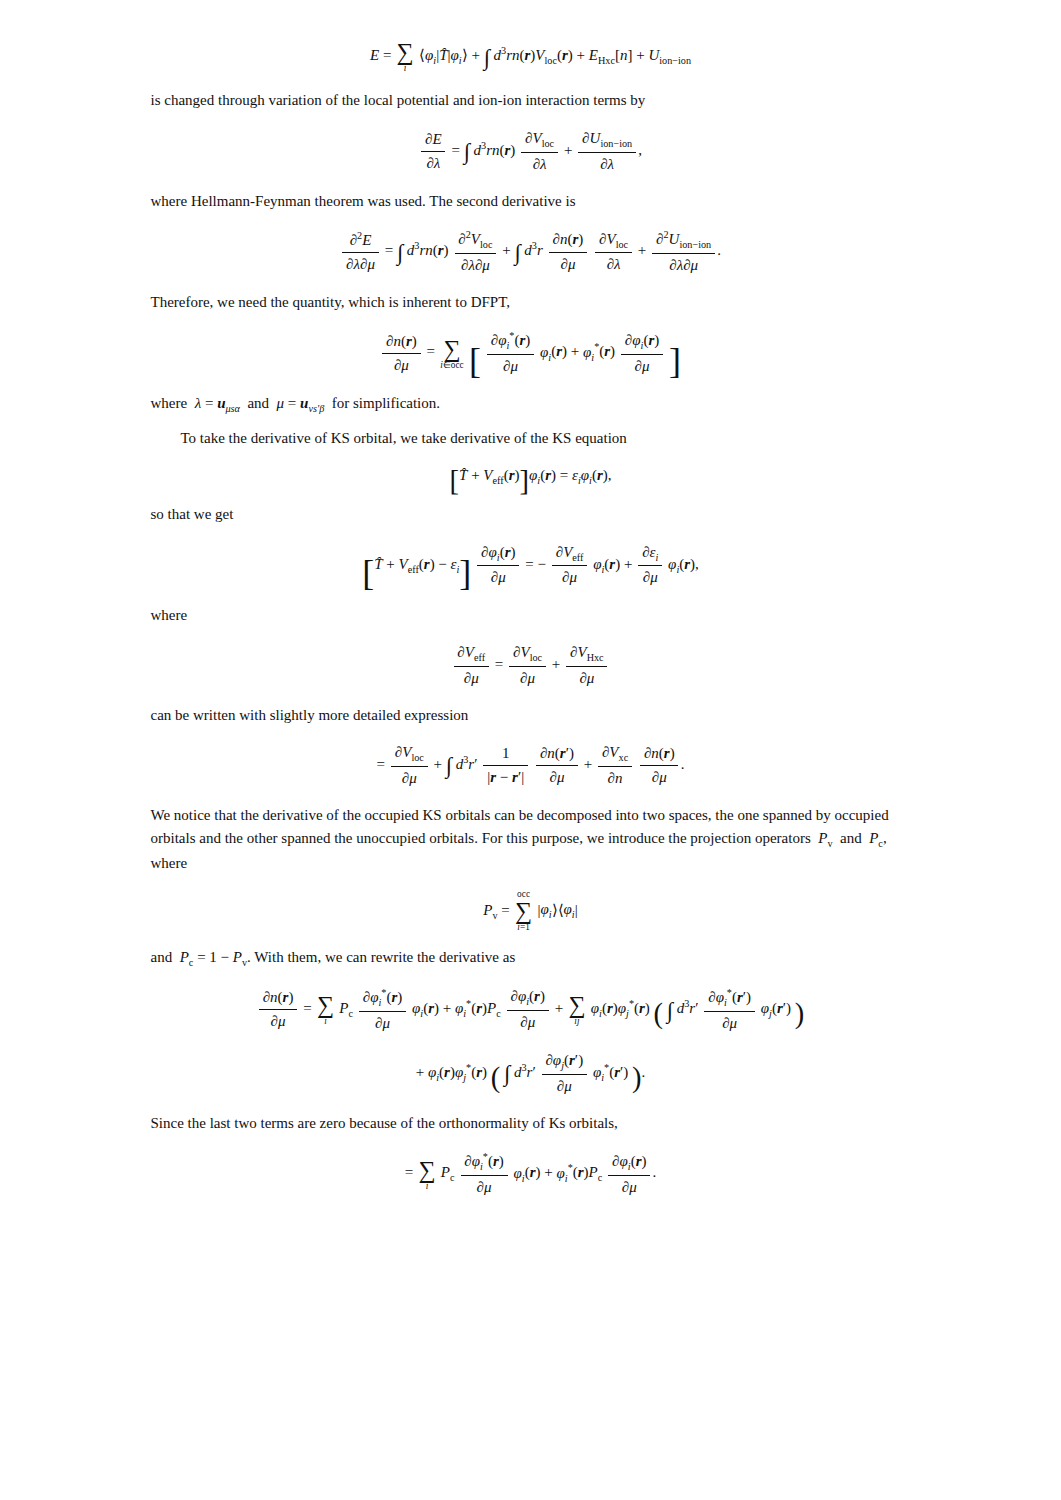E = ∑i ⟨φi|T̂|φi⟩ + ∫ d3rn(r)Vloc(r) + EHxc[n] + Uion−ion
is changed through variation of the local potential and ion-ion interaction terms by
∂E∂λ = ∫ d3rn(r) ∂Vloc∂λ + ∂Uion−ion∂λ,
where Hellmann-Feynman theorem was used. The second derivative is
∂2E∂λ∂μ = ∫ d3rn(r) ∂2Vloc∂λ∂μ + ∫ d3r ∂n(r)∂μ ∂Vloc∂λ + ∂2Uion−ion∂λ∂μ.
Therefore, we need the quantity, which is inherent to DFPT,
∂n(r)∂μ = ∑i∈occ [ ∂φi*(r)∂μ φi(r) + φi*(r) ∂φi(r)∂μ ]
where λ = uμsα and μ = uνs′β for simplification.
To take the derivative of KS orbital, we take derivative of the KS equation
[T̂ + Veff(r)] φi(r) = εi φi(r),
so that we get
[T̂ + Veff(r) − εi] ∂φi(r)∂μ = − ∂Veff∂μ φi(r) + ∂εi∂μ φi(r),
where
∂Veff∂μ = ∂Vloc∂μ + ∂VHxc∂μ
can be written with slightly more detailed expression
= ∂Vloc∂μ + ∫ d3r′ 1|r − r′| ∂n(r′)∂μ + ∂Vxc∂n ∂n(r)∂μ.
We notice that the derivative of the occupied KS orbitals can be decomposed into two spaces, the one spanned by occupied orbitals and the other spanned the unoccupied orbitals. For this purpose, we introduce the projection operators Pv and Pc, where
Pv = occ∑i=1 |φi⟩⟨φi|
and Pc = 1 − Pv. With them, we can rewrite the derivative as
∂n(r)∂μ = ∑i Pc ∂φi*(r)∂μ φi(r) + φi*(r)Pc ∂φi(r)∂μ + ∑ij φi(r)φj*(r) ( ∫ d3r′ ∂φi*(r′)∂μ φj(r′) )
+ φi(r)φj*(r) ( ∫ d3r′ ∂φj(r′)∂μ φi*(r′) ).
Since the last two terms are zero because of the orthonormality of Ks orbitals,
= ∑i Pc ∂φi*(r)∂μ φi(r) + φi*(r)Pc ∂φi(r)∂μ.